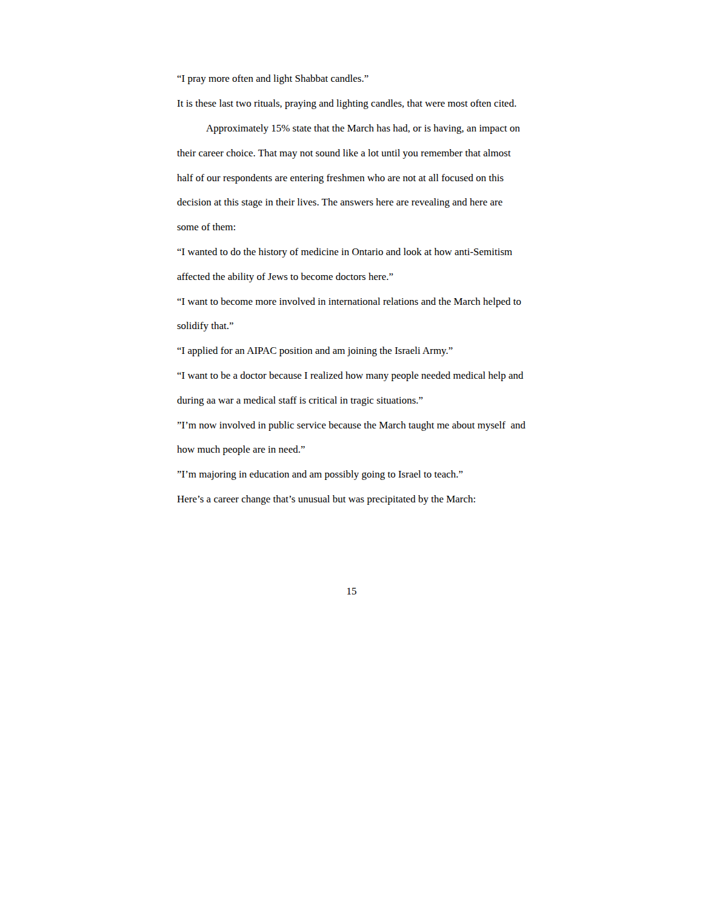“I pray more often and light Shabbat candles.”
It is these last two rituals, praying and lighting candles, that were most often cited.
Approximately 15% state that the March has had, or is having, an impact on their career choice. That may not sound like a lot until you remember that almost half of our respondents are entering freshmen who are not at all focused on this decision at this stage in their lives. The answers here are revealing and here are some of them:
“I wanted to do the history of medicine in Ontario and look at how anti-Semitism affected the ability of Jews to become doctors here.”
“I want to become more involved in international relations and the March helped to solidify that.”
“I applied for an AIPAC position and am joining the Israeli Army.”
“I want to be a doctor because I realized how many people needed medical help and during aa war a medical staff is critical in tragic situations.”
”I’m now involved in public service because the March taught me about myself and how much people are in need.”
”I’m majoring in education and am possibly going to Israel to teach.”
Here’s a career change that’s unusual but was precipitated by the March:
15